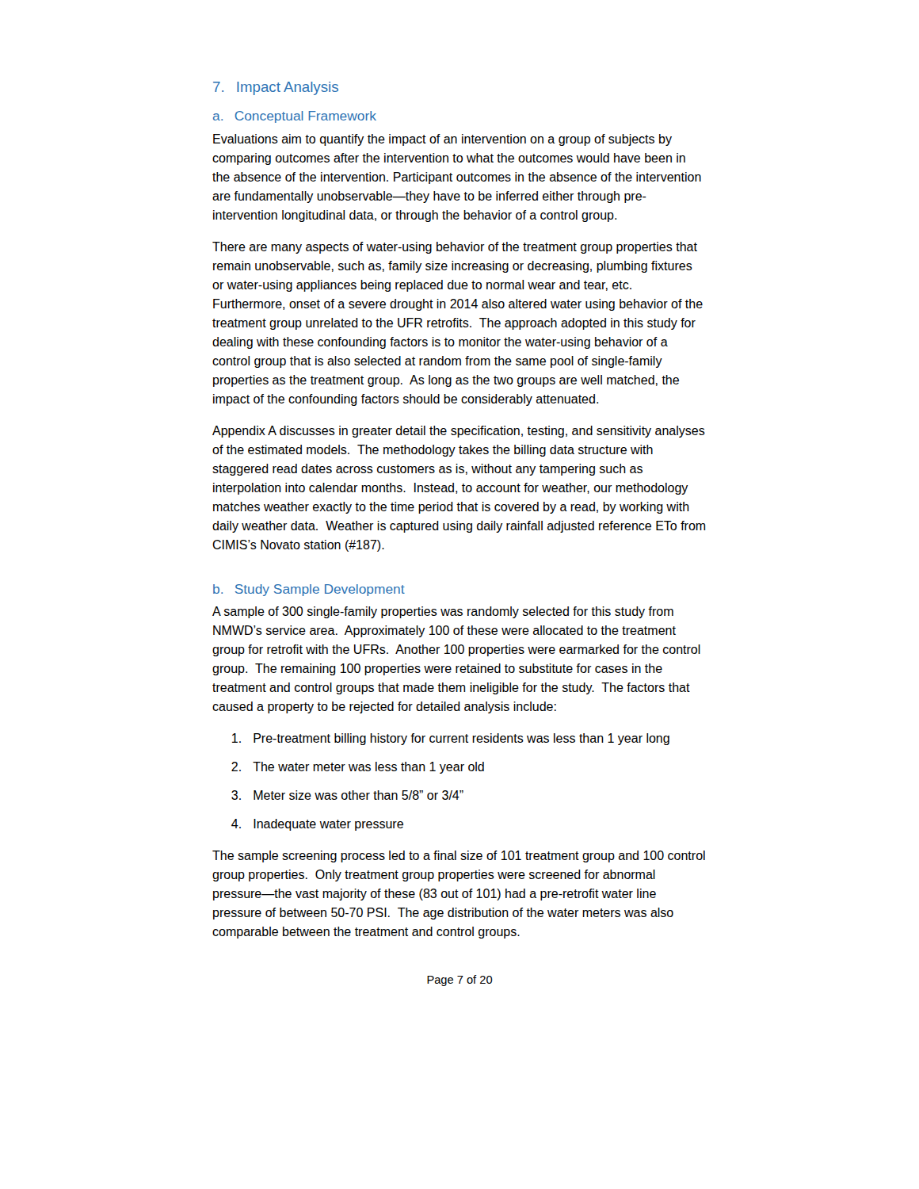7. Impact Analysis
a. Conceptual Framework
Evaluations aim to quantify the impact of an intervention on a group of subjects by comparing outcomes after the intervention to what the outcomes would have been in the absence of the intervention. Participant outcomes in the absence of the intervention are fundamentally unobservable—they have to be inferred either through pre-intervention longitudinal data, or through the behavior of a control group.
There are many aspects of water-using behavior of the treatment group properties that remain unobservable, such as, family size increasing or decreasing, plumbing fixtures or water-using appliances being replaced due to normal wear and tear, etc. Furthermore, onset of a severe drought in 2014 also altered water using behavior of the treatment group unrelated to the UFR retrofits. The approach adopted in this study for dealing with these confounding factors is to monitor the water-using behavior of a control group that is also selected at random from the same pool of single-family properties as the treatment group. As long as the two groups are well matched, the impact of the confounding factors should be considerably attenuated.
Appendix A discusses in greater detail the specification, testing, and sensitivity analyses of the estimated models. The methodology takes the billing data structure with staggered read dates across customers as is, without any tampering such as interpolation into calendar months. Instead, to account for weather, our methodology matches weather exactly to the time period that is covered by a read, by working with daily weather data. Weather is captured using daily rainfall adjusted reference ETo from CIMIS’s Novato station (#187).
b. Study Sample Development
A sample of 300 single-family properties was randomly selected for this study from NMWD’s service area. Approximately 100 of these were allocated to the treatment group for retrofit with the UFRs. Another 100 properties were earmarked for the control group. The remaining 100 properties were retained to substitute for cases in the treatment and control groups that made them ineligible for the study. The factors that caused a property to be rejected for detailed analysis include:
Pre-treatment billing history for current residents was less than 1 year long
The water meter was less than 1 year old
Meter size was other than 5/8” or 3/4”
Inadequate water pressure
The sample screening process led to a final size of 101 treatment group and 100 control group properties. Only treatment group properties were screened for abnormal pressure—the vast majority of these (83 out of 101) had a pre-retrofit water line pressure of between 50-70 PSI. The age distribution of the water meters was also comparable between the treatment and control groups.
Page 7 of 20